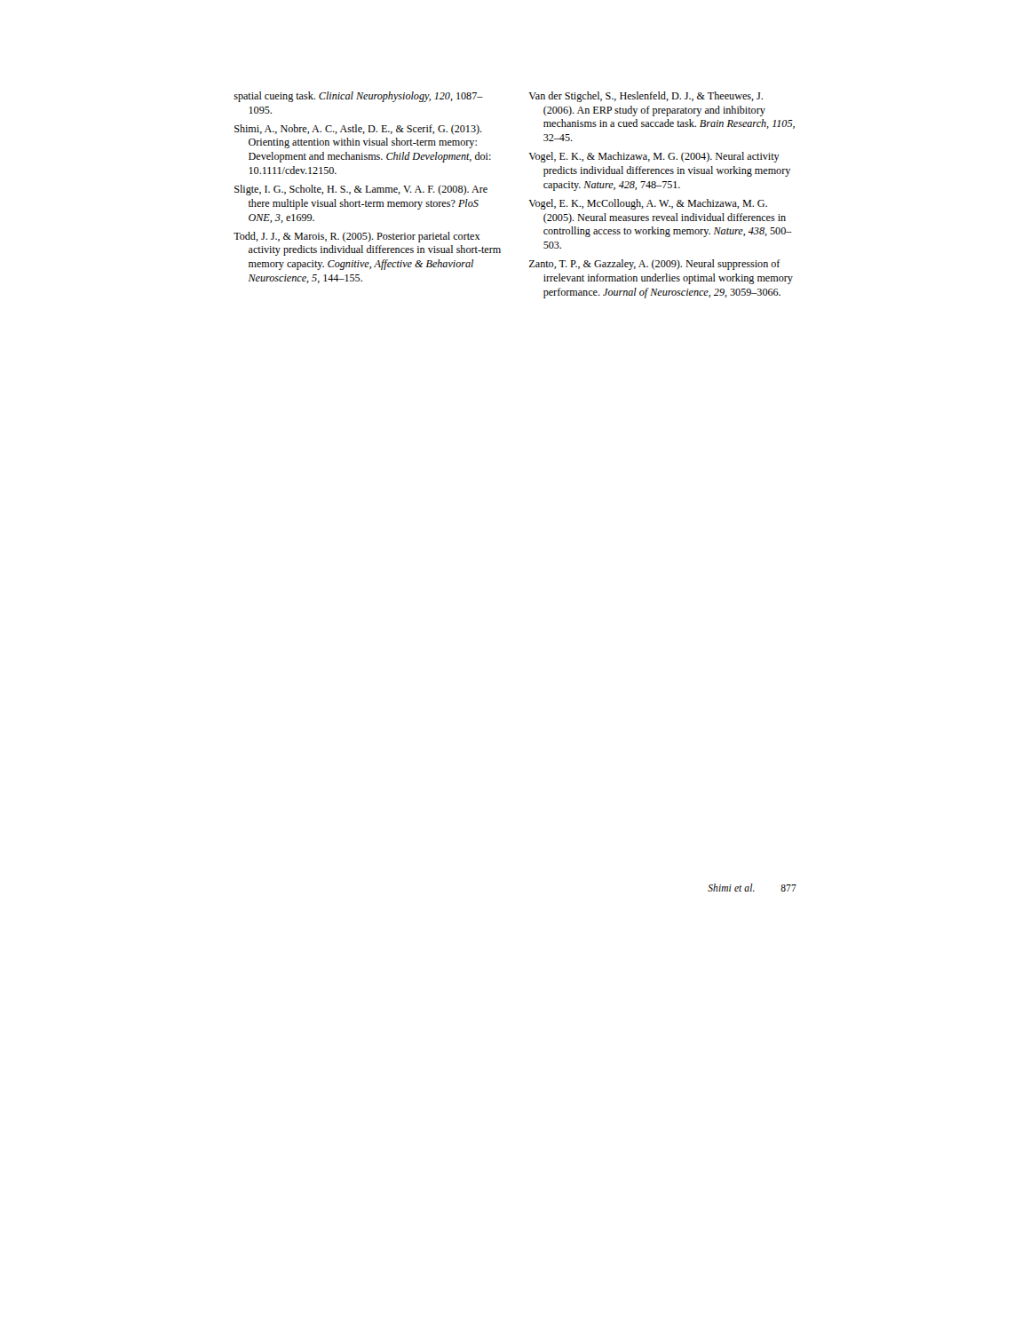spatial cueing task. Clinical Neurophysiology, 120, 1087–1095.
Shimi, A., Nobre, A. C., Astle, D. E., & Scerif, G. (2013). Orienting attention within visual short-term memory: Development and mechanisms. Child Development, doi: 10.1111/cdev.12150.
Sligte, I. G., Scholte, H. S., & Lamme, V. A. F. (2008). Are there multiple visual short-term memory stores? PloS ONE, 3, e1699.
Todd, J. J., & Marois, R. (2005). Posterior parietal cortex activity predicts individual differences in visual short-term memory capacity. Cognitive, Affective & Behavioral Neuroscience, 5, 144–155.
Van der Stigchel, S., Heslenfeld, D. J., & Theeuwes, J. (2006). An ERP study of preparatory and inhibitory mechanisms in a cued saccade task. Brain Research, 1105, 32–45.
Vogel, E. K., & Machizawa, M. G. (2004). Neural activity predicts individual differences in visual working memory capacity. Nature, 428, 748–751.
Vogel, E. K., McCollough, A. W., & Machizawa, M. G. (2005). Neural measures reveal individual differences in controlling access to working memory. Nature, 438, 500–503.
Zanto, T. P., & Gazzaley, A. (2009). Neural suppression of irrelevant information underlies optimal working memory performance. Journal of Neuroscience, 29, 3059–3066.
Shimi et al. 877